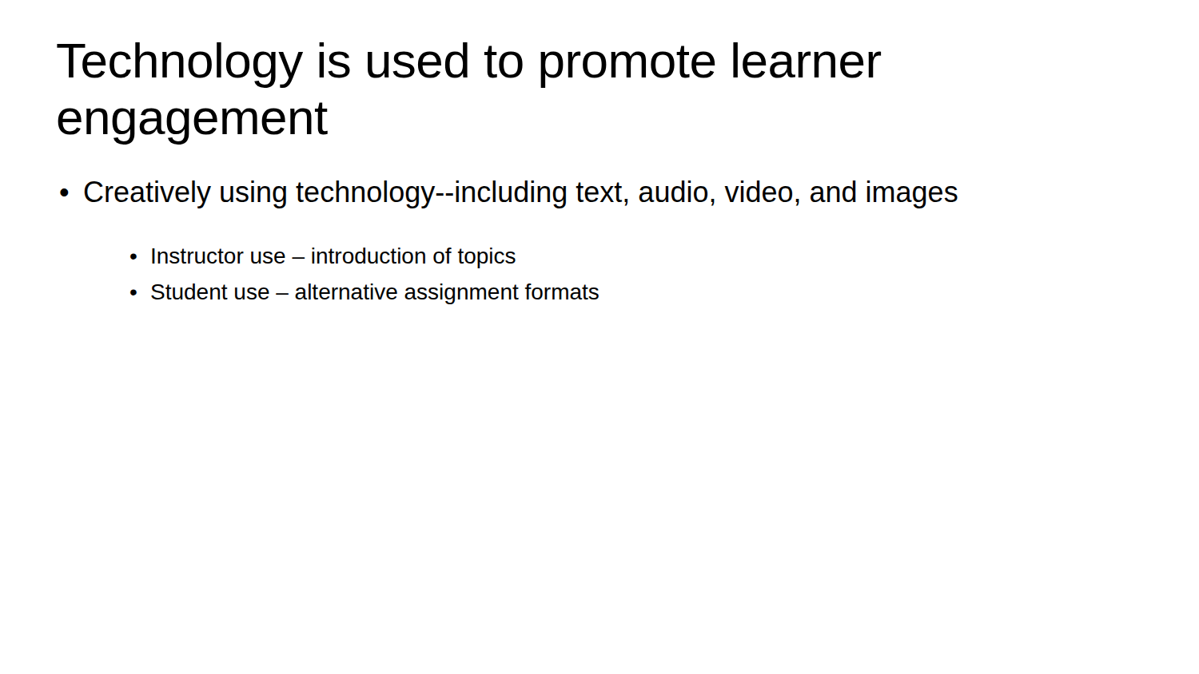Technology is used to promote learner engagement
Creatively using technology--including text, audio, video, and images
Instructor use – introduction of topics
Student use – alternative assignment formats